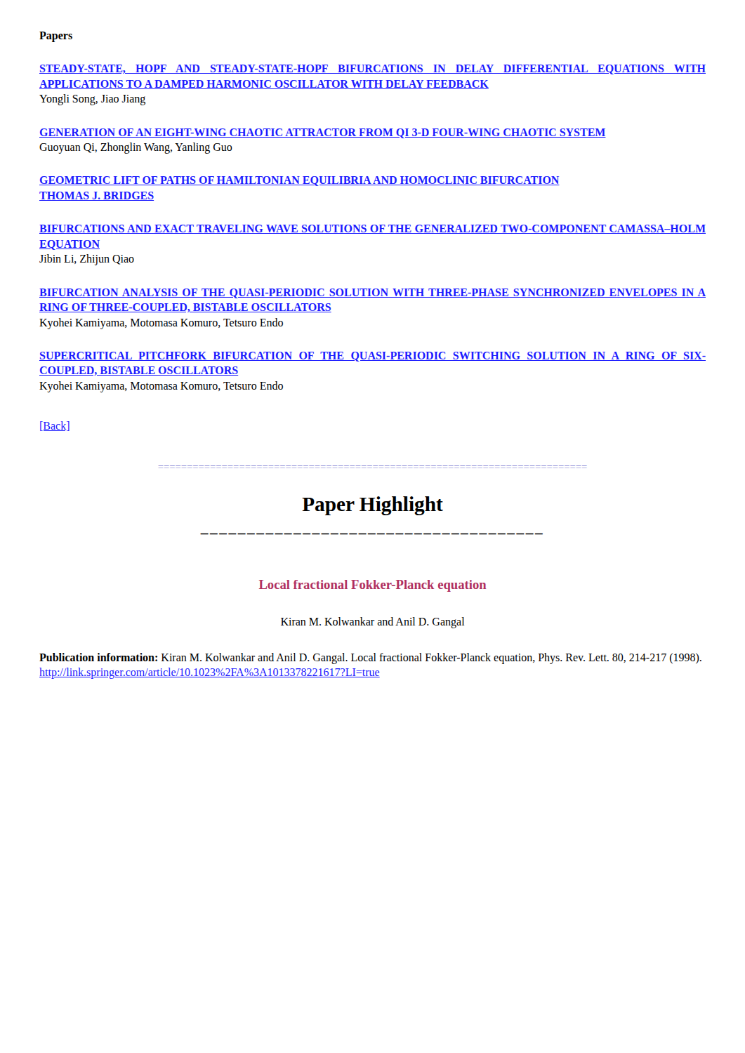Papers
Steady-state, Hopf and steady-state-Hopf bifurcations in delay differential equations with applications to a damped harmonic oscillator with delay feedback
Yongli Song, Jiao Jiang
Generation of an eight-wing chaotic attractor from Qi 3-D four-wing chaotic system
Guoyuan Qi, Zhonglin Wang, Yanling Guo
Geometric lift of paths of Hamiltonian equilibria and homoclinic bifurcation Thomas J. Bridges
Bifurcations and exact traveling wave solutions of the generalized two-component Camassa–Holm equation
Jibin Li, Zhijun Qiao
Bifurcation analysis of the quasi-periodic solution with three-phase synchronized envelopes in a ring of three-coupled, bistable oscillators
Kyohei Kamiyama, Motomasa Komuro, Tetsuro Endo
Supercritical pitchfork bifurcation of the quasi-periodic switching solution in a ring of six-coupled, bistable oscillators
Kyohei Kamiyama, Motomasa Komuro, Tetsuro Endo
[Back]
==========================================================================
Paper Highlight
–––––––––––––––––––––––––––––––––––––
Local fractional Fokker-Planck equation
Kiran M. Kolwankar and Anil D. Gangal
Publication information: Kiran M. Kolwankar and Anil D. Gangal. Local fractional Fokker-Planck equation, Phys. Rev. Lett. 80, 214-217 (1998).
http://link.springer.com/article/10.1023%2FA%3A1013378221617?LI=true